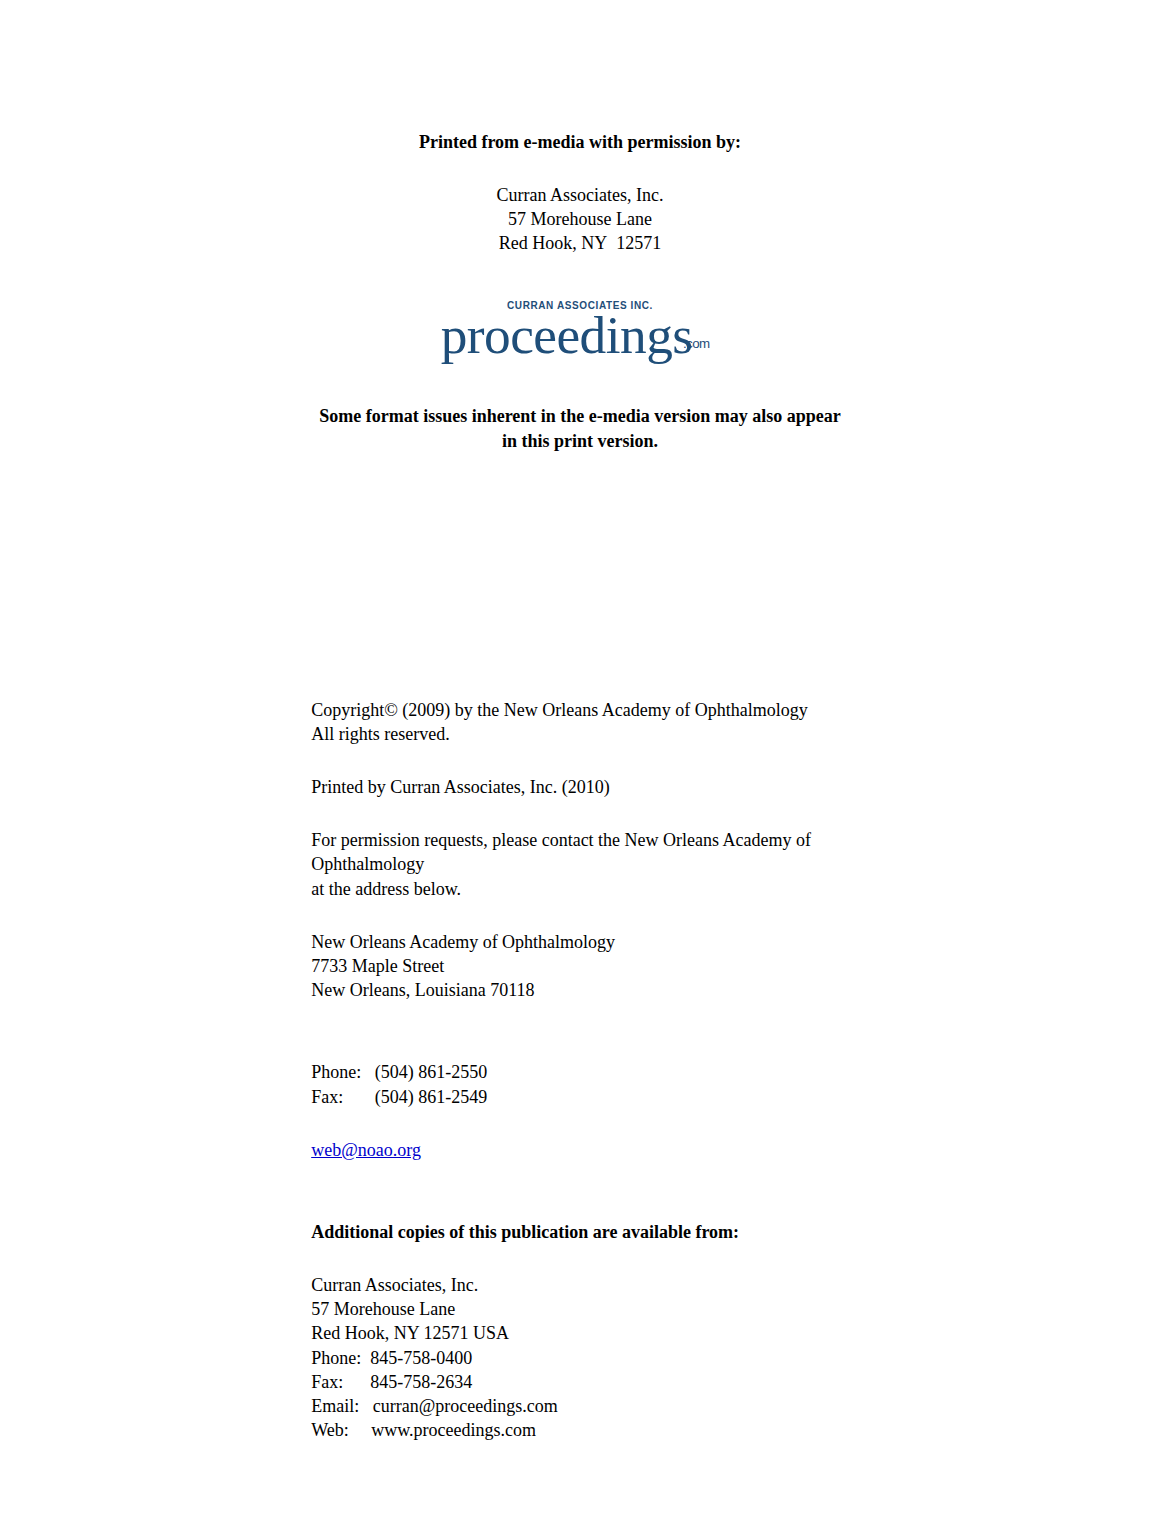Printed from e-media with permission by:
Curran Associates, Inc.
57 Morehouse Lane
Red Hook, NY 12571
CURRAN ASSOCIATES INC.
proceedings.com
Some format issues inherent in the e-media version may also appear in this print version.
Copyright© (2009) by the New Orleans Academy of Ophthalmology
All rights reserved.
Printed by Curran Associates, Inc. (2010)
For permission requests, please contact the New Orleans Academy of Ophthalmology
at the address below.
New Orleans Academy of Ophthalmology
7733 Maple Street
New Orleans, Louisiana 70118
Phone: (504) 861-2550
Fax: (504) 861-2549
web@noao.org
Additional copies of this publication are available from:
Curran Associates, Inc.
57 Morehouse Lane
Red Hook, NY 12571 USA
Phone: 845-758-0400
Fax: 845-758-2634
Email: curran@proceedings.com
Web: www.proceedings.com